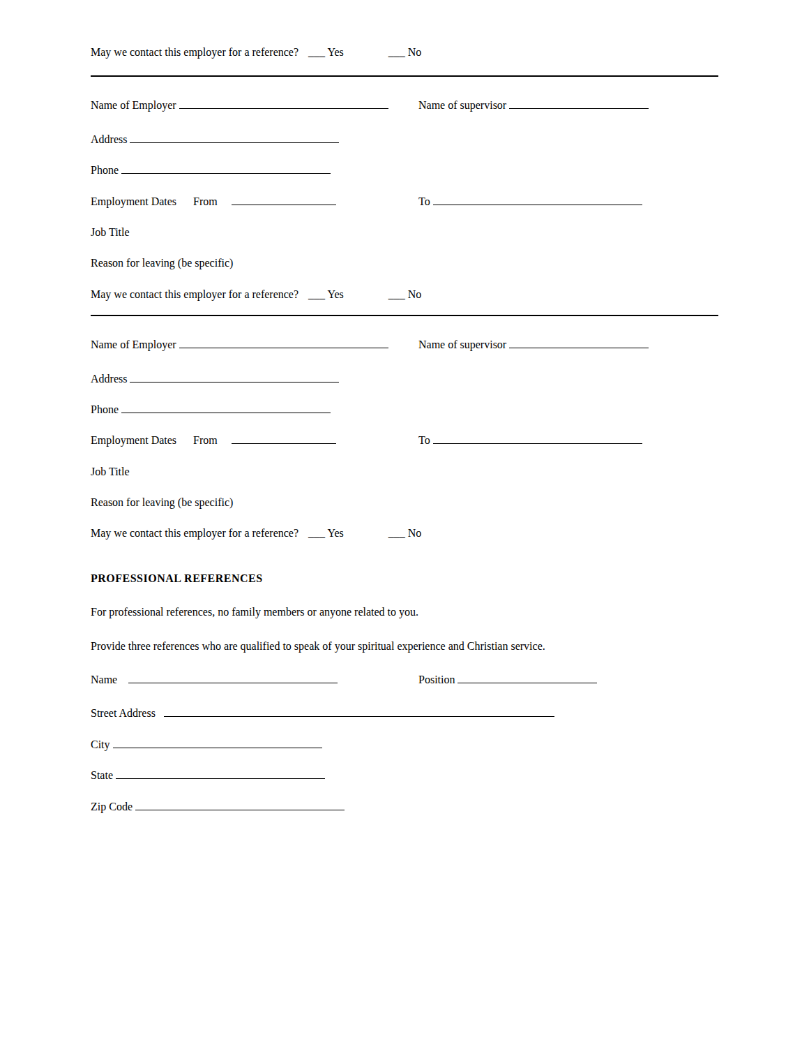May we contact this employer for a reference? ___ Yes ___ No
Name of Employer
Name of supervisor
Address
Phone
Employment Dates From
To
Job Title
Reason for leaving (be specific)
May we contact this employer for a reference? ___ Yes ___ No
Name of Employer
Name of supervisor
Address
Phone
Employment Dates From
To
Job Title
Reason for leaving (be specific)
May we contact this employer for a reference? ___ Yes ___ No
PROFESSIONAL REFERENCES
For professional references, no family members or anyone related to you.
Provide three references who are qualified to speak of your spiritual experience and Christian service.
Name
Position
Street Address
City
State
Zip Code